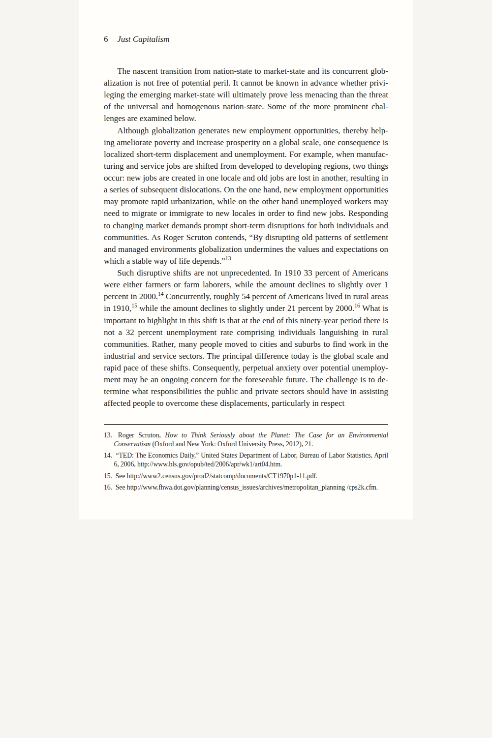6 Just Capitalism
The nascent transition from nation-state to market-state and its concurrent globalization is not free of potential peril. It cannot be known in advance whether privileging the emerging market-state will ultimately prove less menacing than the threat of the universal and homogenous nation-state. Some of the more prominent challenges are examined below.
Although globalization generates new employment opportunities, thereby helping ameliorate poverty and increase prosperity on a global scale, one consequence is localized short-term displacement and unemployment. For example, when manufacturing and service jobs are shifted from developed to developing regions, two things occur: new jobs are created in one locale and old jobs are lost in another, resulting in a series of subsequent dislocations. On the one hand, new employment opportunities may promote rapid urbanization, while on the other hand unemployed workers may need to migrate or immigrate to new locales in order to find new jobs. Responding to changing market demands prompt short-term disruptions for both individuals and communities. As Roger Scruton contends, “By disrupting old patterns of settlement and managed environments globalization undermines the values and expectations on which a stable way of life depends.”13
Such disruptive shifts are not unprecedented. In 1910 33 percent of Americans were either farmers or farm laborers, while the amount declines to slightly over 1 percent in 2000.14 Concurrently, roughly 54 percent of Americans lived in rural areas in 1910,15 while the amount declines to slightly under 21 percent by 2000.16 What is important to highlight in this shift is that at the end of this ninety-year period there is not a 32 percent unemployment rate comprising individuals languishing in rural communities. Rather, many people moved to cities and suburbs to find work in the industrial and service sectors. The principal difference today is the global scale and rapid pace of these shifts. Consequently, perpetual anxiety over potential unemployment may be an ongoing concern for the foreseeable future. The challenge is to determine what responsibilities the public and private sectors should have in assisting affected people to overcome these displacements, particularly in respect
13. Roger Scruton, How to Think Seriously about the Planet: The Case for an Environmental Conservatism (Oxford and New York: Oxford University Press, 2012), 21.
14. “TED: The Economics Daily,” United States Department of Labor, Bureau of Labor Statistics, April 6, 2006, http://www.bls.gov/opub/ted/2006/apr/wk1/art04.htm.
15. See http://www2.census.gov/prod2/statcomp/documents/CT1970p1-11.pdf.
16. See http://www.fhwa.dot.gov/planning/census_issues/archives/metropolitan_planning /cps2k.cfm.